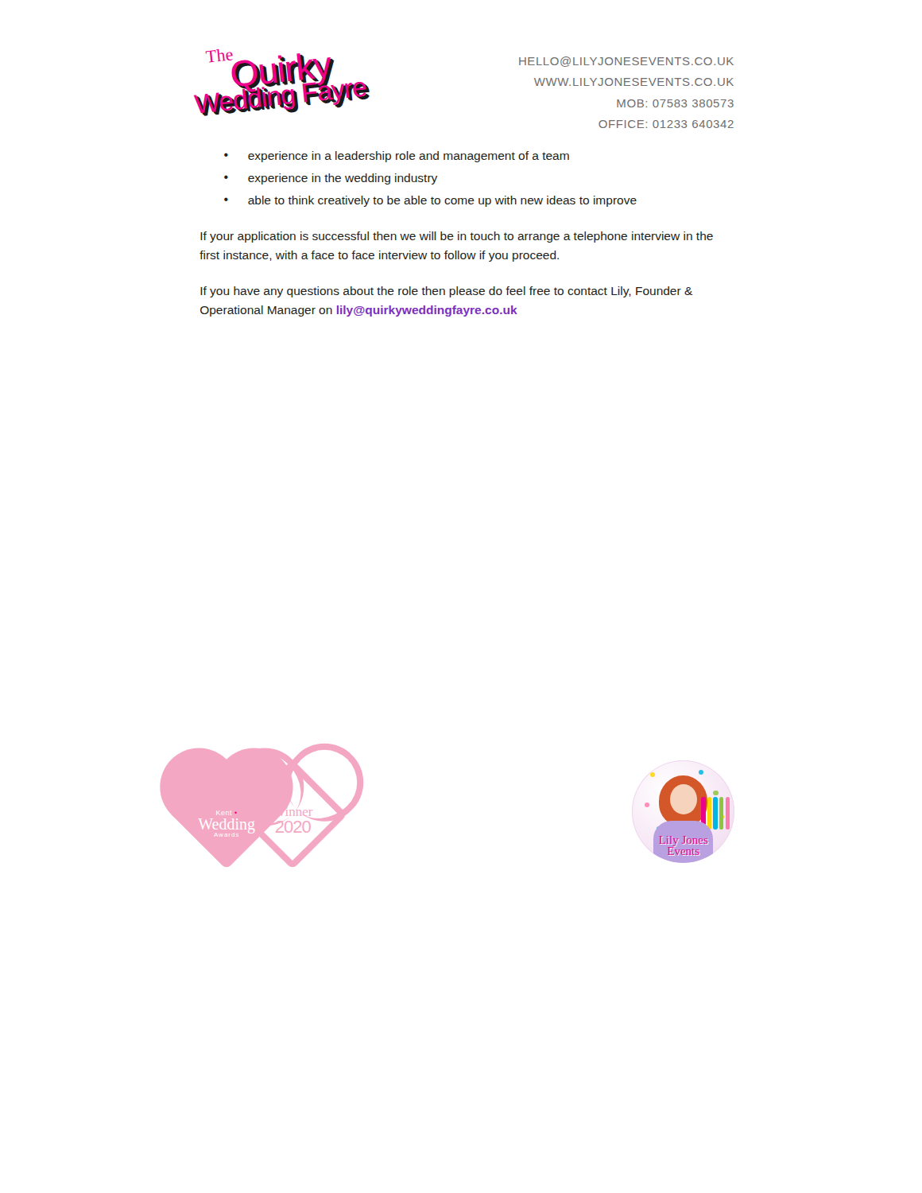The
Quirky
Wedding Fayre
HELLO@LILYJONESEVENTS.CO.UK
WWW.LILYJONESEVENTS.CO.UK
MOB: 07583 380573
OFFICE: 01233 640342
experience in a leadership role and management of a team
experience in the wedding industry
able to think creatively to be able to come up with new ideas to improve
If your application is successful then we will be in touch to arrange a telephone interview in the first instance, with a face to face interview to follow if you proceed.
If you have any questions about the role then please do feel free to contact Lily, Founder & Operational Manager on lily@quirkyweddingfayre.co.uk
Kent •
Wedding
Awards
Winner
2020
Lily Jones
Events